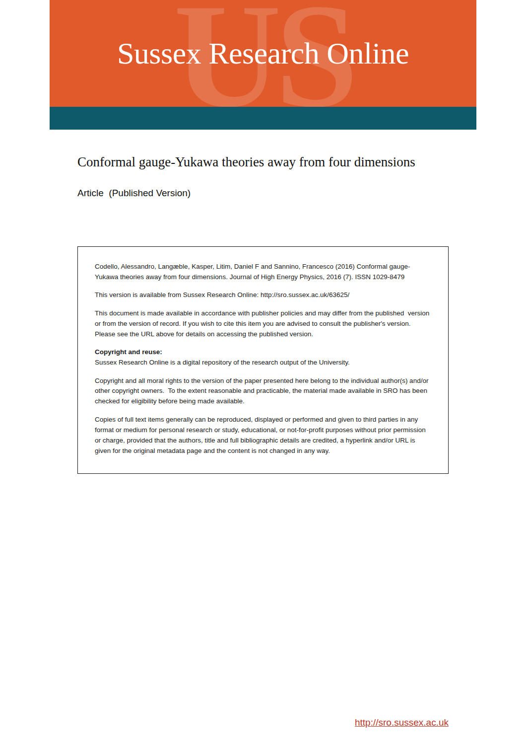US
Sussex Research Online
Conformal gauge-Yukawa theories away from four dimensions
Article (Published Version)
Codello, Alessandro, Langæble, Kasper, Litim, Daniel F and Sannino, Francesco (2016) Conformal gauge-Yukawa theories away from four dimensions. Journal of High Energy Physics, 2016 (7). ISSN 1029-8479
This version is available from Sussex Research Online: http://sro.sussex.ac.uk/63625/
This document is made available in accordance with publisher policies and may differ from the published version or from the version of record. If you wish to cite this item you are advised to consult the publisher's version. Please see the URL above for details on accessing the published version.
Copyright and reuse:
Sussex Research Online is a digital repository of the research output of the University.
Copyright and all moral rights to the version of the paper presented here belong to the individual author(s) and/or other copyright owners. To the extent reasonable and practicable, the material made available in SRO has been checked for eligibility before being made available.
Copies of full text items generally can be reproduced, displayed or performed and given to third parties in any format or medium for personal research or study, educational, or not-for-profit purposes without prior permission or charge, provided that the authors, title and full bibliographic details are credited, a hyperlink and/or URL is given for the original metadata page and the content is not changed in any way.
http://sro.sussex.ac.uk